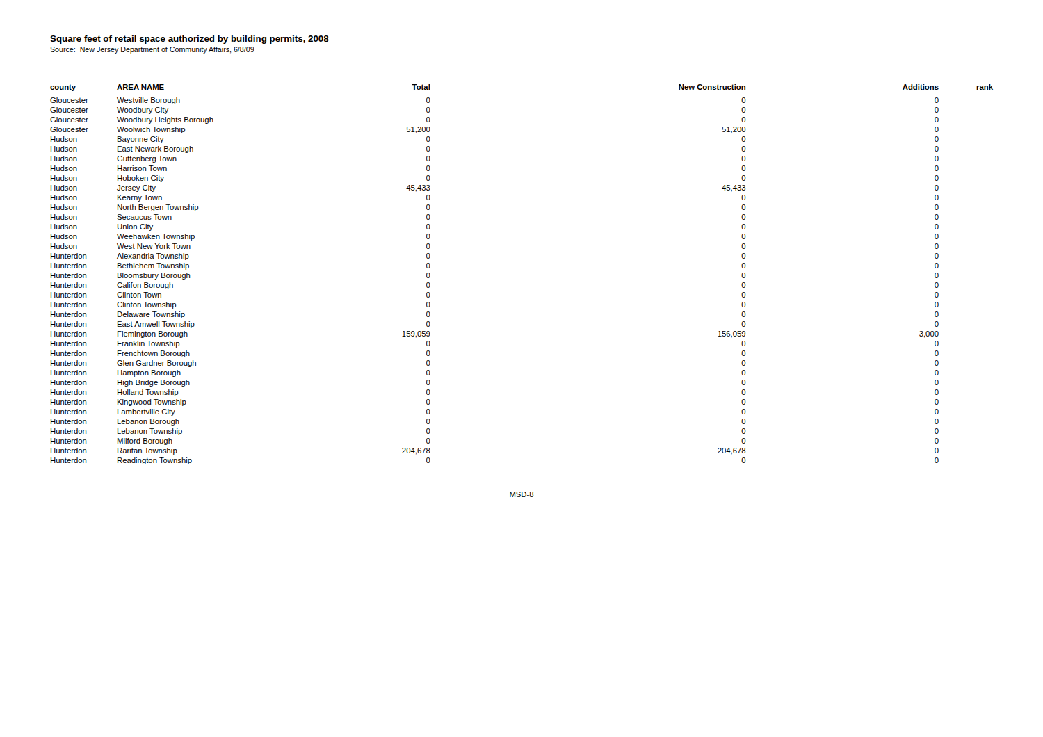Square feet of retail space authorized by building permits, 2008
Source: New Jersey Department of Community Affairs, 6/8/09
| county | AREA NAME | Total | New Construction | Additions | rank |
| --- | --- | --- | --- | --- | --- |
| Gloucester | Westville Borough | 0 | 0 | 0 | |
| Gloucester | Woodbury City | 0 | 0 | 0 | |
| Gloucester | Woodbury Heights Borough | 0 | 0 | 0 | |
| Gloucester | Woolwich Township | 51,200 | 51,200 | 0 | |
| Hudson | Bayonne City | 0 | 0 | 0 | |
| Hudson | East Newark Borough | 0 | 0 | 0 | |
| Hudson | Guttenberg Town | 0 | 0 | 0 | |
| Hudson | Harrison Town | 0 | 0 | 0 | |
| Hudson | Hoboken City | 0 | 0 | 0 | |
| Hudson | Jersey City | 45,433 | 45,433 | 0 | |
| Hudson | Kearny Town | 0 | 0 | 0 | |
| Hudson | North Bergen Township | 0 | 0 | 0 | |
| Hudson | Secaucus Town | 0 | 0 | 0 | |
| Hudson | Union City | 0 | 0 | 0 | |
| Hudson | Weehawken Township | 0 | 0 | 0 | |
| Hudson | West New York Town | 0 | 0 | 0 | |
| Hunterdon | Alexandria Township | 0 | 0 | 0 | |
| Hunterdon | Bethlehem Township | 0 | 0 | 0 | |
| Hunterdon | Bloomsbury Borough | 0 | 0 | 0 | |
| Hunterdon | Califon Borough | 0 | 0 | 0 | |
| Hunterdon | Clinton Town | 0 | 0 | 0 | |
| Hunterdon | Clinton Township | 0 | 0 | 0 | |
| Hunterdon | Delaware Township | 0 | 0 | 0 | |
| Hunterdon | East Amwell Township | 0 | 0 | 0 | |
| Hunterdon | Flemington Borough | 159,059 | 156,059 | 3,000 | |
| Hunterdon | Franklin Township | 0 | 0 | 0 | |
| Hunterdon | Frenchtown Borough | 0 | 0 | 0 | |
| Hunterdon | Glen Gardner Borough | 0 | 0 | 0 | |
| Hunterdon | Hampton Borough | 0 | 0 | 0 | |
| Hunterdon | High Bridge Borough | 0 | 0 | 0 | |
| Hunterdon | Holland Township | 0 | 0 | 0 | |
| Hunterdon | Kingwood Township | 0 | 0 | 0 | |
| Hunterdon | Lambertville City | 0 | 0 | 0 | |
| Hunterdon | Lebanon Borough | 0 | 0 | 0 | |
| Hunterdon | Lebanon Township | 0 | 0 | 0 | |
| Hunterdon | Milford Borough | 0 | 0 | 0 | |
| Hunterdon | Raritan Township | 204,678 | 204,678 | 0 | |
| Hunterdon | Readington Township | 0 | 0 | 0 | |
MSD-8